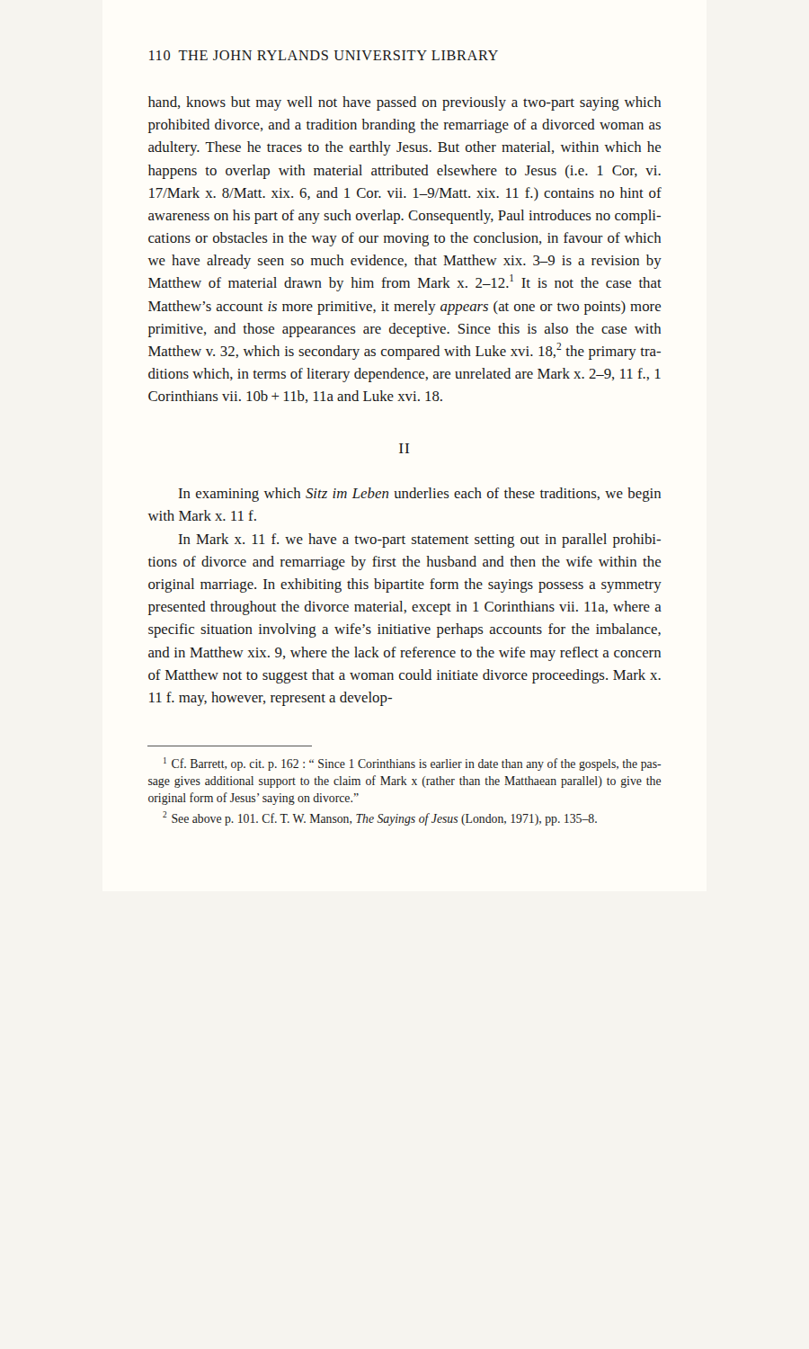110 THE JOHN RYLANDS UNIVERSITY LIBRARY
hand, knows but may well not have passed on previously a two-part saying which prohibited divorce, and a tradition branding the remarriage of a divorced woman as adultery. These he traces to the earthly Jesus. But other material, within which he happens to overlap with material attributed elsewhere to Jesus (i.e. 1 Cor, vi. 17/Mark x. 8/Matt. xix. 6, and 1 Cor. vii. 1–9/Matt. xix. 11 f.) contains no hint of awareness on his part of any such overlap. Consequently, Paul introduces no complications or obstacles in the way of our moving to the conclusion, in favour of which we have already seen so much evidence, that Matthew xix. 3–9 is a revision by Matthew of material drawn by him from Mark x. 2–12.1 It is not the case that Matthew’s account is more primitive, it merely appears (at one or two points) more primitive, and those appearances are deceptive. Since this is also the case with Matthew v. 32, which is secondary as compared with Luke xvi. 18,2 the primary traditions which, in terms of literary dependence, are unrelated are Mark x. 2–9, 11 f., 1 Corinthians vii. 10b + 11b, 11a and Luke xvi. 18.
II
In examining which Sitz im Leben underlies each of these traditions, we begin with Mark x. 11 f.
In Mark x. 11 f. we have a two-part statement setting out in parallel prohibitions of divorce and remarriage by first the husband and then the wife within the original marriage. In exhibiting this bipartite form the sayings possess a symmetry presented throughout the divorce material, except in 1 Corinthians vii. 11a, where a specific situation involving a wife’s initiative perhaps accounts for the imbalance, and in Matthew xix. 9, where the lack of reference to the wife may reflect a concern of Matthew not to suggest that a woman could initiate divorce proceedings. Mark x. 11 f. may, however, represent a develop-
1 Cf. Barrett, op. cit. p. 162 : “ Since 1 Corinthians is earlier in date than any of the gospels, the passage gives additional support to the claim of Mark x (rather than the Matthaean parallel) to give the original form of Jesus’ saying on divorce.”
2 See above p. 101. Cf. T. W. Manson, The Sayings of Jesus (London, 1971), pp. 135–8.